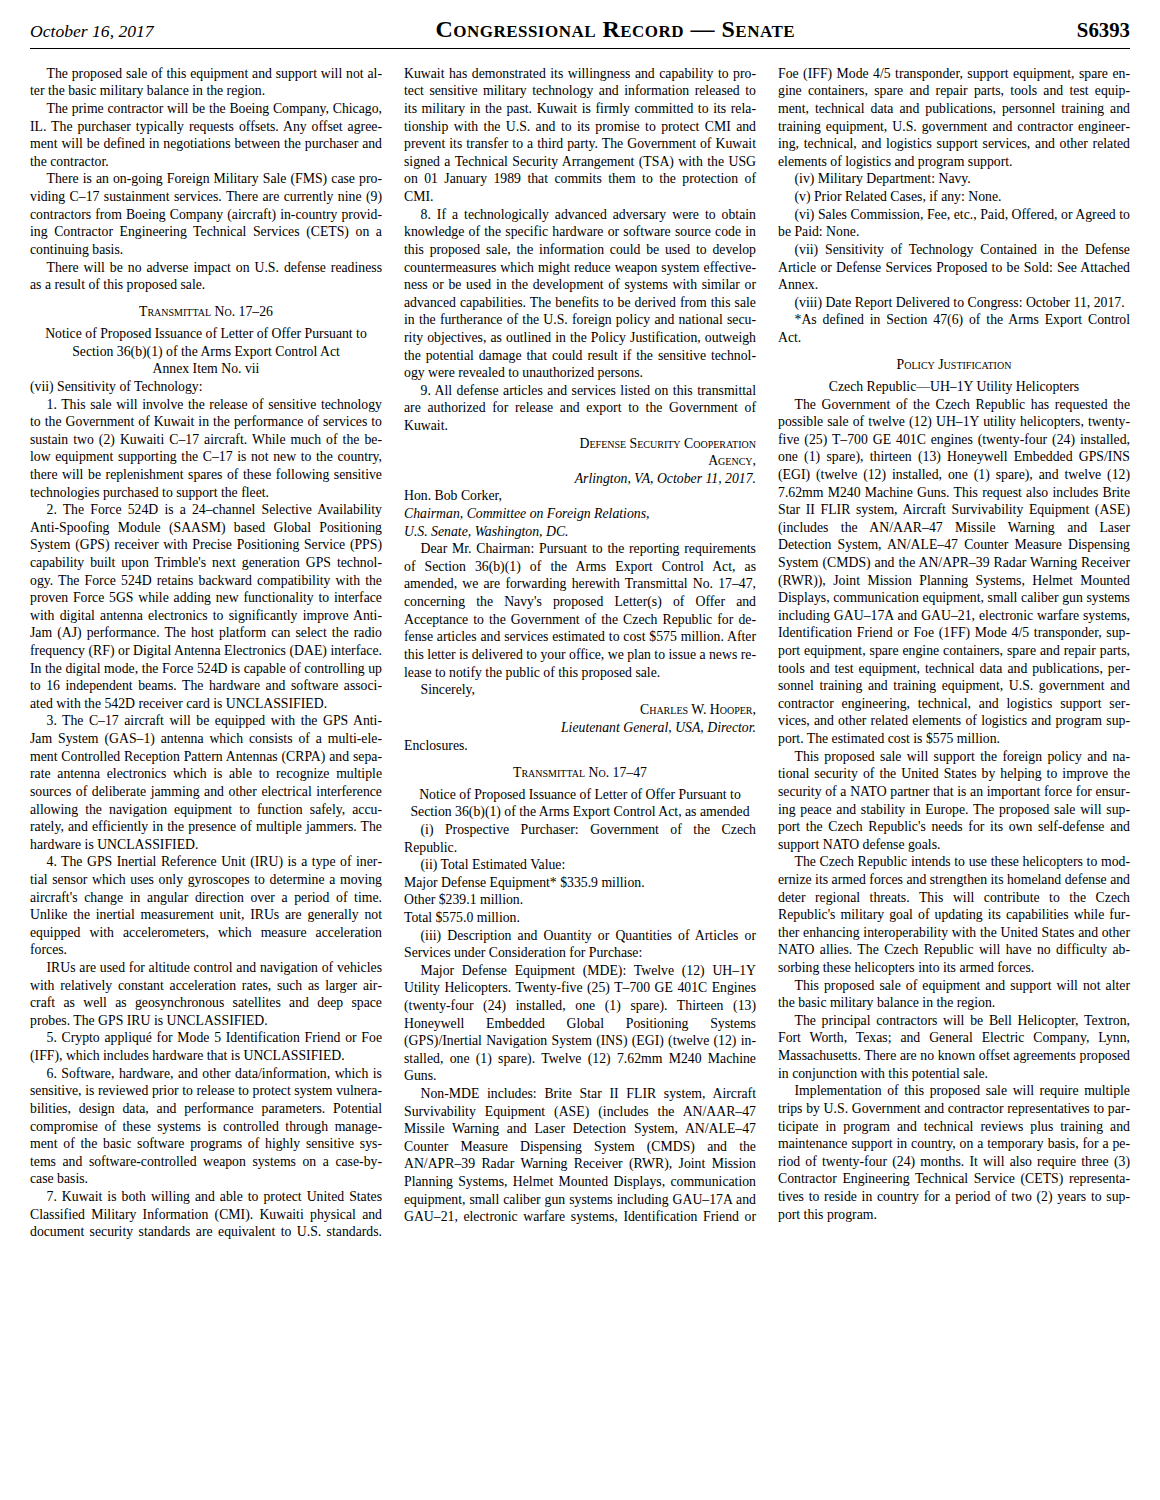October 16, 2017
Congressional Record — Senate
S6393
The proposed sale of this equipment and support will not alter the basic military balance in the region.
The prime contractor will be the Boeing Company, Chicago, IL. The purchaser typically requests offsets. Any offset agreement will be defined in negotiations between the purchaser and the contractor.
There is an on-going Foreign Military Sale (FMS) case providing C–17 sustainment services. There are currently nine (9) contractors from Boeing Company (aircraft) in-country providing Contractor Engineering Technical Services (CETS) on a continuing basis.
There will be no adverse impact on U.S. defense readiness as a result of this proposed sale.
Transmittal No. 17–26
Notice of Proposed Issuance of Letter of Offer Pursuant to Section 36(b)(1) of the Arms Export Control Act
Annex Item No. vii
(vii) Sensitivity of Technology:
1. This sale will involve the release of sensitive technology to the Government of Kuwait in the performance of services to sustain two (2) Kuwaiti C–17 aircraft. While much of the below equipment supporting the C–17 is not new to the country, there will be replenishment spares of these following sensitive technologies purchased to support the fleet.
2. The Force 524D is a 24–channel Selective Availability Anti-Spoofing Module (SAASM) based Global Positioning System (GPS) receiver with Precise Positioning Service (PPS) capability built upon Trimble's next generation GPS technology. The Force 524D retains backward compatibility with the proven Force 5GS while adding new functionality to interface with digital antenna electronics to significantly improve Anti-Jam (AJ) performance. The host platform can select the radio frequency (RF) or Digital Antenna Electronics (DAE) interface. In the digital mode, the Force 524D is capable of controlling up to 16 independent beams. The hardware and software associated with the 542D receiver card is UNCLASSIFIED.
3. The C–17 aircraft will be equipped with the GPS Anti-Jam System (GAS–1) antenna which consists of a multi-element Controlled Reception Pattern Antennas (CRPA) and separate antenna electronics which is able to recognize multiple sources of deliberate jamming and other electrical interference allowing the navigation equipment to function safely, accurately, and efficiently in the presence of multiple jammers. The hardware is UNCLASSIFIED.
4. The GPS Inertial Reference Unit (IRU) is a type of inertial sensor which uses only gyroscopes to determine a moving aircraft's change in angular direction over a period of time. Unlike the inertial measurement unit, IRUs are generally not equipped with accelerometers, which measure acceleration forces.
IRUs are used for altitude control and navigation of vehicles with relatively constant acceleration rates, such as larger aircraft as well as geosynchronous satellites and deep space probes. The GPS IRU is UNCLASSIFIED.
5. Crypto appliqué for Mode 5 Identification Friend or Foe (IFF), which includes hardware that is UNCLASSIFIED.
6. Software, hardware, and other data/information, which is sensitive, is reviewed prior to release to protect system vulnerabilities, design data, and performance parameters. Potential compromise of these systems is controlled through management of the basic software programs of highly sensitive systems and software-controlled weapon systems on a case-by-case basis.
7. Kuwait is both willing and able to protect United States Classified Military Information (CMI). Kuwaiti physical and document security standards are equivalent to U.S. standards. Kuwait has demonstrated its willingness and capability to protect sensitive military technology and information released to its military in the past. Kuwait is firmly committed to its relationship with the U.S. and to its promise to protect CMI and prevent its transfer to a third party. The Government of Kuwait signed a Technical Security Arrangement (TSA) with the USG on 01 January 1989 that commits them to the protection of CMI.
8. If a technologically advanced adversary were to obtain knowledge of the specific hardware or software source code in this proposed sale, the information could be used to develop countermeasures which might reduce weapon system effectiveness or be used in the development of systems with similar or advanced capabilities. The benefits to be derived from this sale in the furtherance of the U.S. foreign policy and national security objectives, as outlined in the Policy Justification, outweigh the potential damage that could result if the sensitive technology were revealed to unauthorized persons.
9. All defense articles and services listed on this transmittal are authorized for release and export to the Government of Kuwait.
Defense Security Cooperation
Agency,
Arlington, VA, October 11, 2017.
Hon. Bob Corker,
Chairman, Committee on Foreign Relations,
U.S. Senate, Washington, DC.
Dear Mr. Chairman: Pursuant to the reporting requirements of Section 36(b)(1) of the Arms Export Control Act, as amended, we are forwarding herewith Transmittal No. 17–47, concerning the Navy's proposed Letter(s) of Offer and Acceptance to the Government of the Czech Republic for defense articles and services estimated to cost $575 million. After this letter is delivered to your office, we plan to issue a news release to notify the public of this proposed sale.
Sincerely,
Charles W. Hooper,
Lieutenant General, USA, Director.
Enclosures.
Transmittal No. 17–47
Notice of Proposed Issuance of Letter of Offer Pursuant to Section 36(b)(1) of the Arms Export Control Act, as amended
(i) Prospective Purchaser: Government of the Czech Republic.
(ii) Total Estimated Value:
Major Defense Equipment* $335.9 million.
Other $239.1 million.
Total $575.0 million.
(iii) Description and Ouantity or Quantities of Articles or Services under Consideration for Purchase:
Major Defense Equipment (MDE): Twelve (12) UH–1Y Utility Helicopters. Twenty-five (25) T–700 GE 401C Engines (twenty-four (24) installed, one (1) spare). Thirteen (13) Honeywell Embedded Global Positioning Systems (GPS)/Inertial Navigation System (INS) (EGI) (twelve (12) installed, one (1) spare). Twelve (12) 7.62mm M240 Machine Guns.
Non-MDE includes: Brite Star II FLIR system, Aircraft Survivability Equipment (ASE) (includes the AN/AAR–47 Missile Warning and Laser Detection System, AN/ALE–47 Counter Measure Dispensing System (CMDS) and the AN/APR–39 Radar Warning Receiver (RWR), Joint Mission Planning Systems, Helmet Mounted Displays, communication equipment, small caliber gun systems including GAU–17A and GAU–21, electronic warfare systems, Identification Friend or Foe (IFF) Mode 4/5 transponder, support equipment, spare engine containers, spare and repair parts, tools and test equipment, technical data and publications, personnel training and training equipment, U.S. government and contractor engineering, technical, and logistics support services, and other related elements of logistics and program support.
(iv) Military Department: Navy.
(v) Prior Related Cases, if any: None.
(vi) Sales Commission, Fee, etc., Paid, Offered, or Agreed to be Paid: None.
(vii) Sensitivity of Technology Contained in the Defense Article or Defense Services Proposed to be Sold: See Attached Annex.
(viii) Date Report Delivered to Congress: October 11, 2017.
*As defined in Section 47(6) of the Arms Export Control Act.
Policy Justification
Czech Republic—UH–1Y Utility Helicopters
The Government of the Czech Republic has requested the possible sale of twelve (12) UH–1Y utility helicopters, twenty-five (25) T–700 GE 401C engines (twenty-four (24) installed, one (1) spare), thirteen (13) Honeywell Embedded GPS/INS (EGI) (twelve (12) installed, one (1) spare), and twelve (12) 7.62mm M240 Machine Guns. This request also includes Brite Star II FLIR system, Aircraft Survivability Equipment (ASE) (includes the AN/AAR–47 Missile Warning and Laser Detection System, AN/ALE–47 Counter Measure Dispensing System (CMDS) and the AN/APR–39 Radar Warning Receiver (RWR)), Joint Mission Planning Systems, Helmet Mounted Displays, communication equipment, small caliber gun systems including GAU–17A and GAU–21, electronic warfare systems, Identification Friend or Foe (1FF) Mode 4/5 transponder, support equipment, spare engine containers, spare and repair parts, tools and test equipment, technical data and publications, personnel training and training equipment, U.S. government and contractor engineering, technical, and logistics support services, and other related elements of logistics and program support. The estimated cost is $575 million.
This proposed sale will support the foreign policy and national security of the United States by helping to improve the security of a NATO partner that is an important force for ensuring peace and stability in Europe. The proposed sale will support the Czech Republic's needs for its own self-defense and support NATO defense goals.
The Czech Republic intends to use these helicopters to modernize its armed forces and strengthen its homeland defense and deter regional threats. This will contribute to the Czech Republic's military goal of updating its capabilities while further enhancing interoperability with the United States and other NATO allies. The Czech Republic will have no difficulty absorbing these helicopters into its armed forces.
This proposed sale of equipment and support will not alter the basic military balance in the region.
The principal contractors will be Bell Helicopter, Textron, Fort Worth, Texas; and General Electric Company, Lynn, Massachusetts. There are no known offset agreements proposed in conjunction with this potential sale.
Implementation of this proposed sale will require multiple trips by U.S. Government and contractor representatives to participate in program and technical reviews plus training and maintenance support in country, on a temporary basis, for a period of twenty-four (24) months. It will also require three (3) Contractor Engineering Technical Service (CETS) representatives to reside in country for a period of two (2) years to support this program.